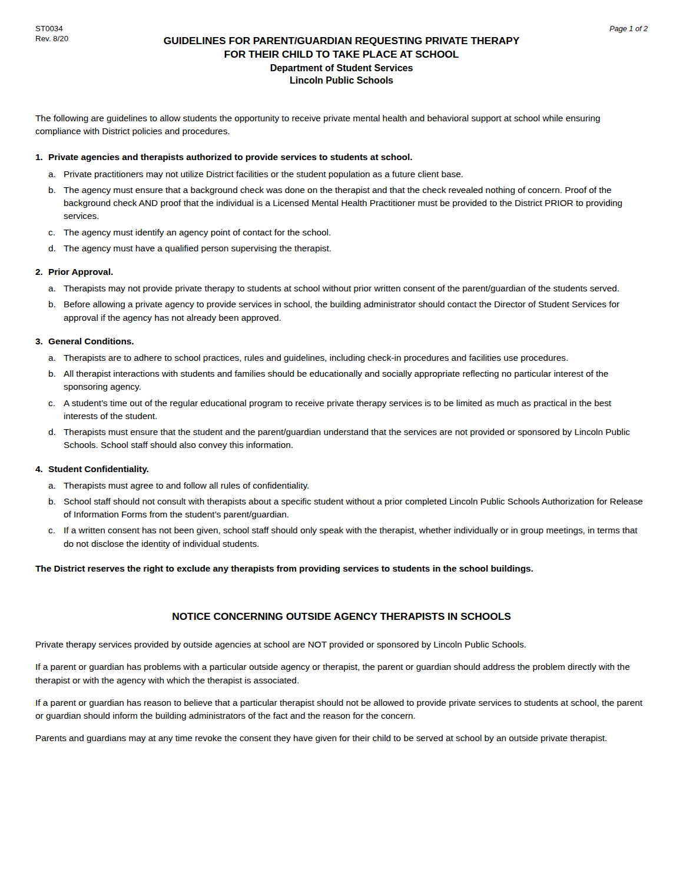ST0034
Rev. 8/20
Page 1 of 2
GUIDELINES FOR PARENT/GUARDIAN REQUESTING PRIVATE THERAPY
FOR THEIR CHILD TO TAKE PLACE AT SCHOOL
Department of Student Services
Lincoln Public Schools
The following are guidelines to allow students the opportunity to receive private mental health and behavioral support at school while ensuring compliance with District policies and procedures.
Private agencies and therapists authorized to provide services to students at school.
Private practitioners may not utilize District facilities or the student population as a future client base.
The agency must ensure that a background check was done on the therapist and that the check revealed nothing of concern. Proof of the background check AND proof that the individual is a Licensed Mental Health Practitioner must be provided to the District PRIOR to providing services.
The agency must identify an agency point of contact for the school.
The agency must have a qualified person supervising the therapist.
Prior Approval.
Therapists may not provide private therapy to students at school without prior written consent of the parent/guardian of the students served.
Before allowing a private agency to provide services in school, the building administrator should contact the Director of Student Services for approval if the agency has not already been approved.
General Conditions.
Therapists are to adhere to school practices, rules and guidelines, including check-in procedures and facilities use procedures.
All therapist interactions with students and families should be educationally and socially appropriate reflecting no particular interest of the sponsoring agency.
A student’s time out of the regular educational program to receive private therapy services is to be limited as much as practical in the best interests of the student.
Therapists must ensure that the student and the parent/guardian understand that the services are not provided or sponsored by Lincoln Public Schools. School staff should also convey this information.
Student Confidentiality.
Therapists must agree to and follow all rules of confidentiality.
School staff should not consult with therapists about a specific student without a prior completed Lincoln Public Schools Authorization for Release of Information Forms from the student’s parent/guardian.
If a written consent has not been given, school staff should only speak with the therapist, whether individually or in group meetings, in terms that do not disclose the identity of individual students.
The District reserves the right to exclude any therapists from providing services to students in the school buildings.
NOTICE CONCERNING OUTSIDE AGENCY THERAPISTS IN SCHOOLS
Private therapy services provided by outside agencies at school are NOT provided or sponsored by Lincoln Public Schools.
If a parent or guardian has problems with a particular outside agency or therapist, the parent or guardian should address the problem directly with the therapist or with the agency with which the therapist is associated.
If a parent or guardian has reason to believe that a particular therapist should not be allowed to provide private services to students at school, the parent or guardian should inform the building administrators of the fact and the reason for the concern.
Parents and guardians may at any time revoke the consent they have given for their child to be served at school by an outside private therapist.